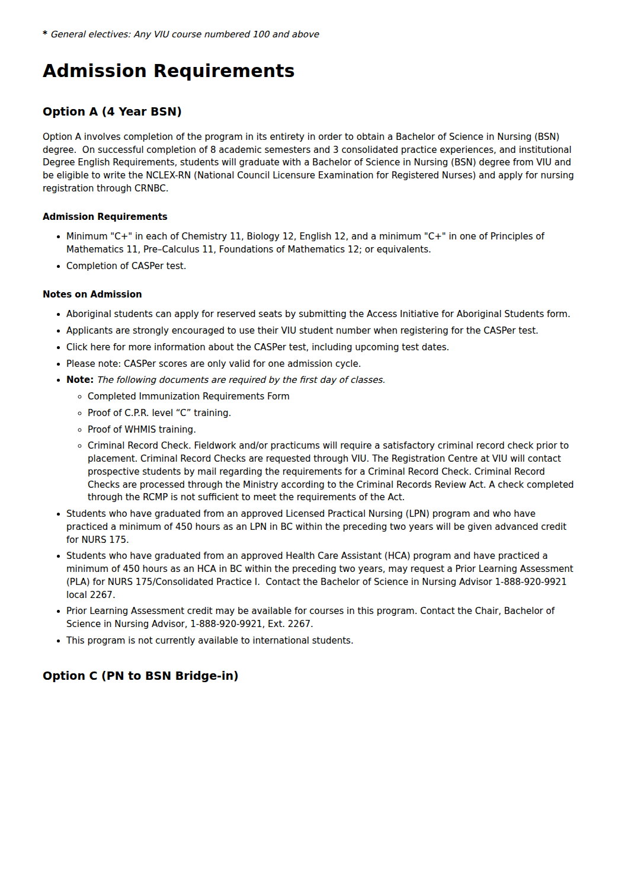* General electives: Any VIU course numbered 100 and above
Admission Requirements
Option A (4 Year BSN)
Option A involves completion of the program in its entirety in order to obtain a Bachelor of Science in Nursing (BSN) degree. On successful completion of 8 academic semesters and 3 consolidated practice experiences, and institutional Degree English Requirements, students will graduate with a Bachelor of Science in Nursing (BSN) degree from VIU and be eligible to write the NCLEX-RN (National Council Licensure Examination for Registered Nurses) and apply for nursing registration through CRNBC.
Admission Requirements
Minimum "C+" in each of Chemistry 11, Biology 12, English 12, and a minimum "C+" in one of Principles of Mathematics 11, Pre–Calculus 11, Foundations of Mathematics 12; or equivalents.
Completion of CASPer test.
Notes on Admission
Aboriginal students can apply for reserved seats by submitting the Access Initiative for Aboriginal Students form.
Applicants are strongly encouraged to use their VIU student number when registering for the CASPer test.
Click here for more information about the CASPer test, including upcoming test dates.
Please note: CASPer scores are only valid for one admission cycle.
Note: The following documents are required by the first day of classes.
Completed Immunization Requirements Form
Proof of C.P.R. level “C” training.
Proof of WHMIS training.
Criminal Record Check. Fieldwork and/or practicums will require a satisfactory criminal record check prior to placement. Criminal Record Checks are requested through VIU. The Registration Centre at VIU will contact prospective students by mail regarding the requirements for a Criminal Record Check. Criminal Record Checks are processed through the Ministry according to the Criminal Records Review Act. A check completed through the RCMP is not sufficient to meet the requirements of the Act.
Students who have graduated from an approved Licensed Practical Nursing (LPN) program and who have practiced a minimum of 450 hours as an LPN in BC within the preceding two years will be given advanced credit for NURS 175.
Students who have graduated from an approved Health Care Assistant (HCA) program and have practiced a minimum of 450 hours as an HCA in BC within the preceding two years, may request a Prior Learning Assessment (PLA) for NURS 175/Consolidated Practice I. Contact the Bachelor of Science in Nursing Advisor 1-888-920-9921 local 2267.
Prior Learning Assessment credit may be available for courses in this program. Contact the Chair, Bachelor of Science in Nursing Advisor, 1-888-920-9921, Ext. 2267.
This program is not currently available to international students.
Option C (PN to BSN Bridge-in)